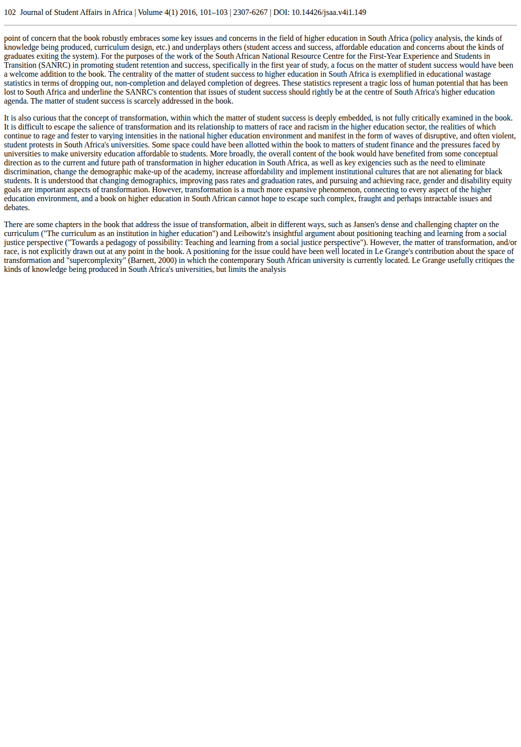102 Journal of Student Affairs in Africa | Volume 4(1) 2016, 101–103 | 2307-6267 | DOI: 10.14426/jsaa.v4i1.149
point of concern that the book robustly embraces some key issues and concerns in the field of higher education in South Africa (policy analysis, the kinds of knowledge being produced, curriculum design, etc.) and underplays others (student access and success, affordable education and concerns about the kinds of graduates exiting the system). For the purposes of the work of the South African National Resource Centre for the First-Year Experience and Students in Transition (SANRC) in promoting student retention and success, specifically in the first year of study, a focus on the matter of student success would have been a welcome addition to the book. The centrality of the matter of student success to higher education in South Africa is exemplified in educational wastage statistics in terms of dropping out, non-completion and delayed completion of degrees. These statistics represent a tragic loss of human potential that has been lost to South Africa and underline the SANRC's contention that issues of student success should rightly be at the centre of South Africa's higher education agenda. The matter of student success is scarcely addressed in the book.
It is also curious that the concept of transformation, within which the matter of student success is deeply embedded, is not fully critically examined in the book. It is difficult to escape the salience of transformation and its relationship to matters of race and racism in the higher education sector, the realities of which continue to rage and fester to varying intensities in the national higher education environment and manifest in the form of waves of disruptive, and often violent, student protests in South Africa's universities. Some space could have been allotted within the book to matters of student finance and the pressures faced by universities to make university education affordable to students. More broadly, the overall content of the book would have benefited from some conceptual direction as to the current and future path of transformation in higher education in South Africa, as well as key exigencies such as the need to eliminate discrimination, change the demographic make-up of the academy, increase affordability and implement institutional cultures that are not alienating for black students. It is understood that changing demographics, improving pass rates and graduation rates, and pursuing and achieving race, gender and disability equity goals are important aspects of transformation. However, transformation is a much more expansive phenomenon, connecting to every aspect of the higher education environment, and a book on higher education in South African cannot hope to escape such complex, fraught and perhaps intractable issues and debates.
There are some chapters in the book that address the issue of transformation, albeit in different ways, such as Jansen's dense and challenging chapter on the curriculum ("The curriculum as an institution in higher education") and Leibowitz's insightful argument about positioning teaching and learning from a social justice perspective ("Towards a pedagogy of possibility: Teaching and learning from a social justice perspective"). However, the matter of transformation, and/or race, is not explicitly drawn out at any point in the book. A positioning for the issue could have been well located in Le Grange's contribution about the space of transformation and "supercomplexity" (Barnett, 2000) in which the contemporary South African university is currently located. Le Grange usefully critiques the kinds of knowledge being produced in South Africa's universities, but limits the analysis